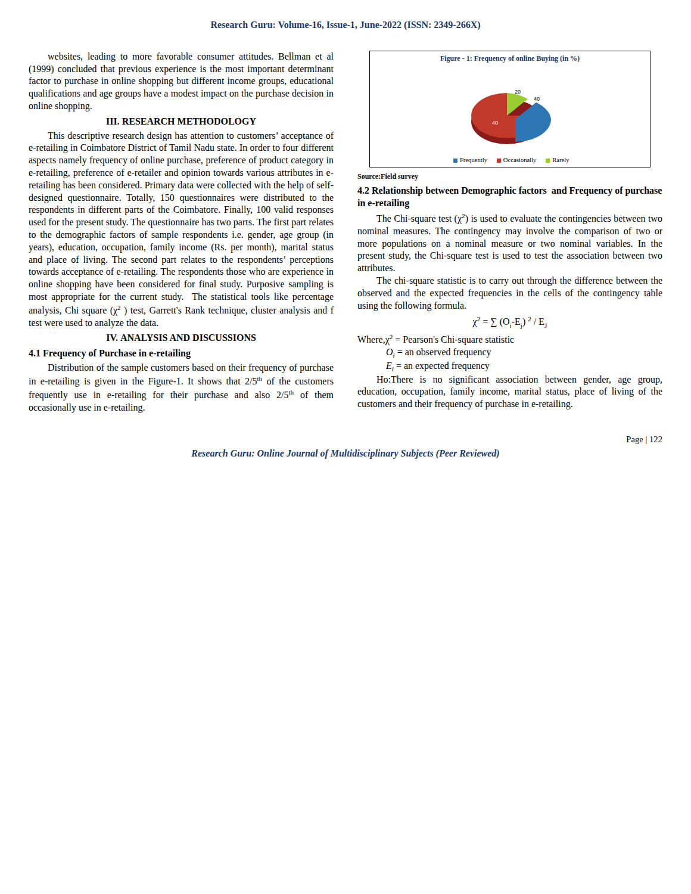Research Guru: Volume-16, Issue-1, June-2022 (ISSN: 2349-266X)
websites, leading to more favorable consumer attitudes. Bellman et al (1999) concluded that previous experience is the most important determinant factor to purchase in online shopping but different income groups, educational qualifications and age groups have a modest impact on the purchase decision in online shopping.
III. RESEARCH METHODOLOGY
This descriptive research design has attention to customers’ acceptance of e-retailing in Coimbatore District of Tamil Nadu state. In order to four different aspects namely frequency of online purchase, preference of product category in e-retailing, preference of e-retailer and opinion towards various attributes in e-retailing has been considered. Primary data were collected with the help of self-designed questionnaire. Totally, 150 questionnaires were distributed to the respondents in different parts of the Coimbatore. Finally, 100 valid responses used for the present study. The questionnaire has two parts. The first part relates to the demographic factors of sample respondents i.e. gender, age group (in years), education, occupation, family income (Rs. per month), marital status and place of living. The second part relates to the respondents’ perceptions towards acceptance of e-retailing. The respondents those who are experience in online shopping have been considered for final study. Purposive sampling is most appropriate for the current study. The statistical tools like percentage analysis, Chi square (χ2 ) test, Garrett's Rank technique, cluster analysis and f test were used to analyze the data.
IV. ANALYSIS AND DISCUSSIONS
4.1 Frequency of Purchase in e-retailing
Distribution of the sample customers based on their frequency of purchase in e-retailing is given in the Figure-1. It shows that 2/5th of the customers frequently use in e-retailing for their purchase and also 2/5th of them occasionally use in e-retailing.
Figure - 1: Frequency of online Buying (in %)
40 40 20
Frequently Occasionally Rarely
Source:Field survey
4.2 Relationship between Demographic factors and Frequency of purchase in e-retailing
The Chi-square test (χ2) is used to evaluate the contingencies between two nominal measures. The contingency may involve the comparison of two or more populations on a nominal measure or two nominal variables. In the present study, the Chi-square test is used to test the association between two attributes.
The chi-square statistic is to carry out through the difference between the observed and the expected frequencies in the cells of the contingency table using the following formula.
χ2 = ∑ (Oi-Ej) 2 / EJ
Where,χ2 = Pearson's Chi-square statistic
Oi = an observed frequency
Ei = an expected frequency
Ho:There is no significant association between gender, age group, education, occupation, family income, marital status, place of living of the customers and their frequency of purchase in e-retailing.
Page | 122
Research Guru: Online Journal of Multidisciplinary Subjects (Peer Reviewed)